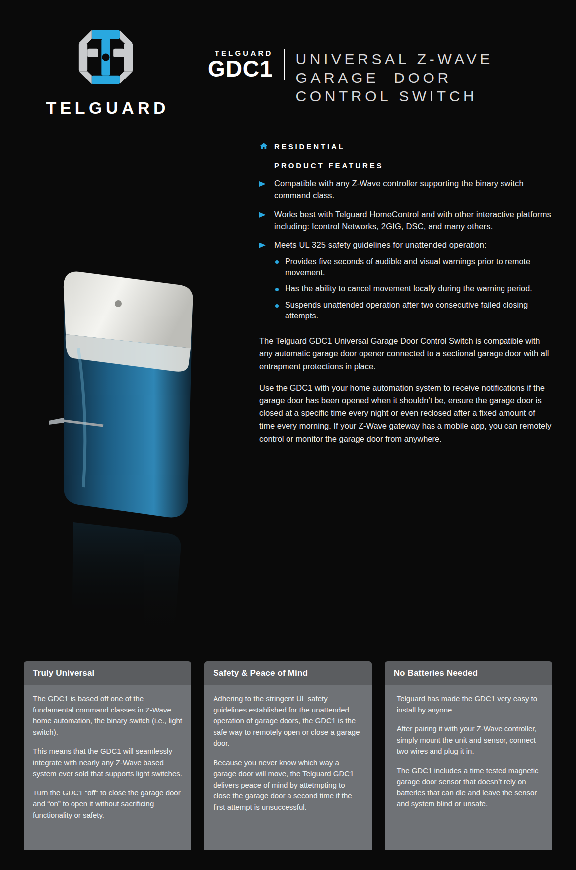TELGUARD
TELGUARD
GDC1
UNIVERSAL Z-WAVE
GARAGE DOOR
CONTROL SWITCH
RESIDENTIAL
PRODUCT FEATURES
Compatible with any Z-Wave controller supporting the binary switch command class.
Works best with Telguard HomeControl and with other interactive platforms including: Icontrol Networks, 2GIG, DSC, and many others.
Meets UL 325 safety guidelines for unattended operation:
Provides five seconds of audible and visual warnings prior to remote movement.
Has the ability to cancel movement locally during the warning period.
Suspends unattended operation after two consecutive failed closing attempts.
The Telguard GDC1 Universal Garage Door Control Switch is compatible with any automatic garage door opener connected to a sectional garage door with all entrapment protections in place.
Use the GDC1 with your home automation system to receive notifications if the garage door has been opened when it shouldn’t be, ensure the garage door is closed at a specific time every night or even reclosed after a fixed amount of time every morning. If your Z-Wave gateway has a mobile app, you can remotely control or monitor the garage door from anywhere.
Truly Universal
The GDC1 is based off one of the fundamental command classes in Z-Wave home automation, the binary switch (i.e., light switch).
This means that the GDC1 will seamlessly integrate with nearly any Z-Wave based system ever sold that supports light switches.
Turn the GDC1 “off” to close the garage door and “on” to open it without sacrificing functionality or safety.
Safety & Peace of Mind
Adhering to the stringent UL safety guidelines established for the unattended operation of garage doors, the GDC1 is the safe way to remotely open or close a garage door.
Because you never know which way a garage door will move, the Telguard GDC1 delivers peace of mind by attetmpting to close the garage door a second time if the first attempt is unsuccessful.
No Batteries Needed
Telguard has made the GDC1 very easy to install by anyone.
After pairing it with your Z-Wave controller, simply mount the unit and sensor, connect two wires and plug it in.
The GDC1 includes a time tested magnetic garage door sensor that doesn’t rely on batteries that can die and leave the sensor and system blind or unsafe.